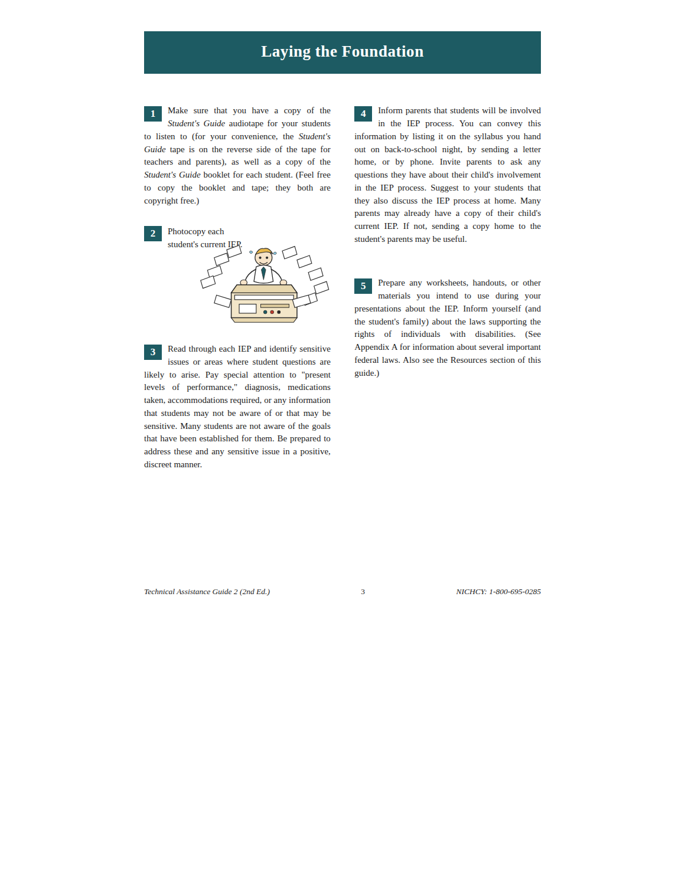Laying the Foundation
1
Make sure that you have a copy of the Student's Guide audiotape for your students to listen to (for your convenience, the Student's Guide tape is on the reverse side of the tape for teachers and parents), as well as a copy of the Student's Guide booklet for each student. (Feel free to copy the booklet and tape; they both are copyright free.)
2
Photocopy each student's current IEP.
3
Read through each IEP and identify sensitive issues or areas where student questions are likely to arise. Pay special attention to "present levels of performance," diagnosis, medications taken, accommodations required, or any information that students may not be aware of or that may be sensitive. Many students are not aware of the goals that have been established for them. Be prepared to address these and any sensitive issue in a positive, discreet manner.
4
Inform parents that students will be involved in the IEP process. You can convey this information by listing it on the syllabus you hand out on back-to-school night, by sending a letter home, or by phone. Invite parents to ask any questions they have about their child's involvement in the IEP process. Suggest to your students that they also discuss the IEP process at home. Many parents may already have a copy of their child's current IEP. If not, sending a copy home to the student's parents may be useful.
5
Prepare any worksheets, handouts, or other materials you intend to use during your presentations about the IEP. Inform yourself (and the student's family) about the laws supporting the rights of individuals with disabilities. (See Appendix A for information about several important federal laws. Also see the Resources section of this guide.)
Technical Assistance Guide 2 (2nd Ed.)
3
NICHCY: 1-800-695-0285